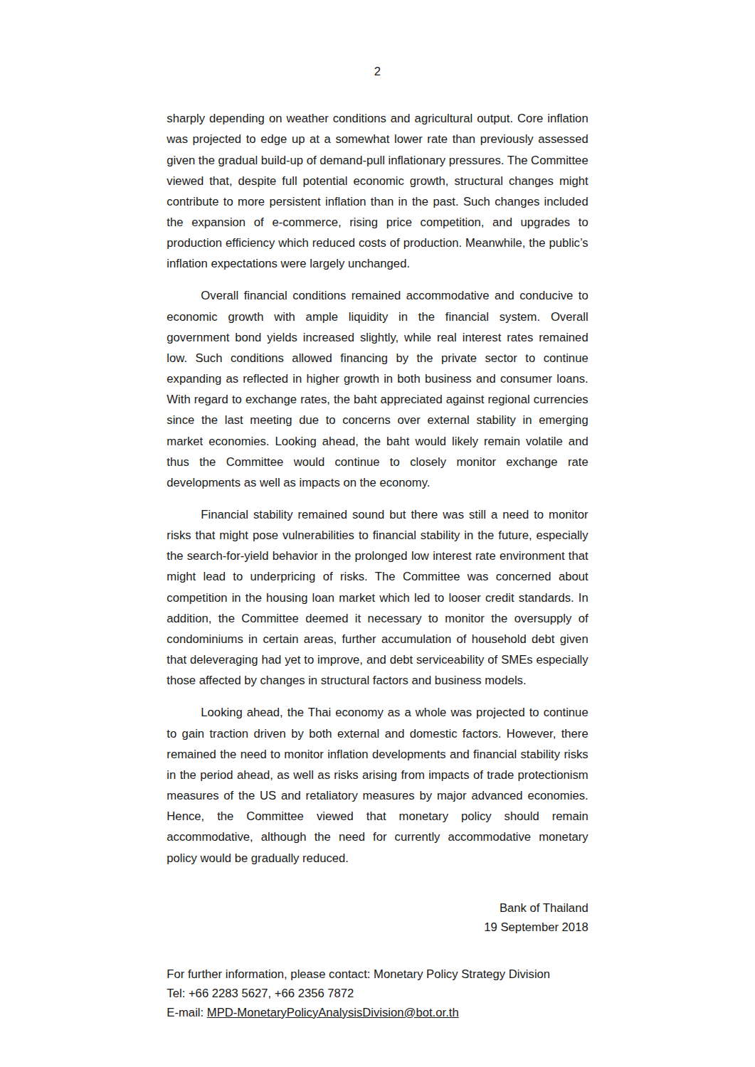2
sharply depending on weather conditions and agricultural output. Core inflation was projected to edge up at a somewhat lower rate than previously assessed given the gradual build-up of demand-pull inflationary pressures. The Committee viewed that, despite full potential economic growth, structural changes might contribute to more persistent inflation than in the past. Such changes included the expansion of e-commerce, rising price competition, and upgrades to production efficiency which reduced costs of production. Meanwhile, the public’s inflation expectations were largely unchanged.
Overall financial conditions remained accommodative and conducive to economic growth with ample liquidity in the financial system. Overall government bond yields increased slightly, while real interest rates remained low. Such conditions allowed financing by the private sector to continue expanding as reflected in higher growth in both business and consumer loans. With regard to exchange rates, the baht appreciated against regional currencies since the last meeting due to concerns over external stability in emerging market economies. Looking ahead, the baht would likely remain volatile and thus the Committee would continue to closely monitor exchange rate developments as well as impacts on the economy.
Financial stability remained sound but there was still a need to monitor risks that might pose vulnerabilities to financial stability in the future, especially the search-for-yield behavior in the prolonged low interest rate environment that might lead to underpricing of risks. The Committee was concerned about competition in the housing loan market which led to looser credit standards. In addition, the Committee deemed it necessary to monitor the oversupply of condominiums in certain areas, further accumulation of household debt given that deleveraging had yet to improve, and debt serviceability of SMEs especially those affected by changes in structural factors and business models.
Looking ahead, the Thai economy as a whole was projected to continue to gain traction driven by both external and domestic factors. However, there remained the need to monitor inflation developments and financial stability risks in the period ahead, as well as risks arising from impacts of trade protectionism measures of the US and retaliatory measures by major advanced economies. Hence, the Committee viewed that monetary policy should remain accommodative, although the need for currently accommodative monetary policy would be gradually reduced.
Bank of Thailand
19 September 2018
For further information, please contact: Monetary Policy Strategy Division
Tel: +66 2283 5627, +66 2356 7872
E-mail: MPD-MonetaryPolicyAnalysisDivision@bot.or.th